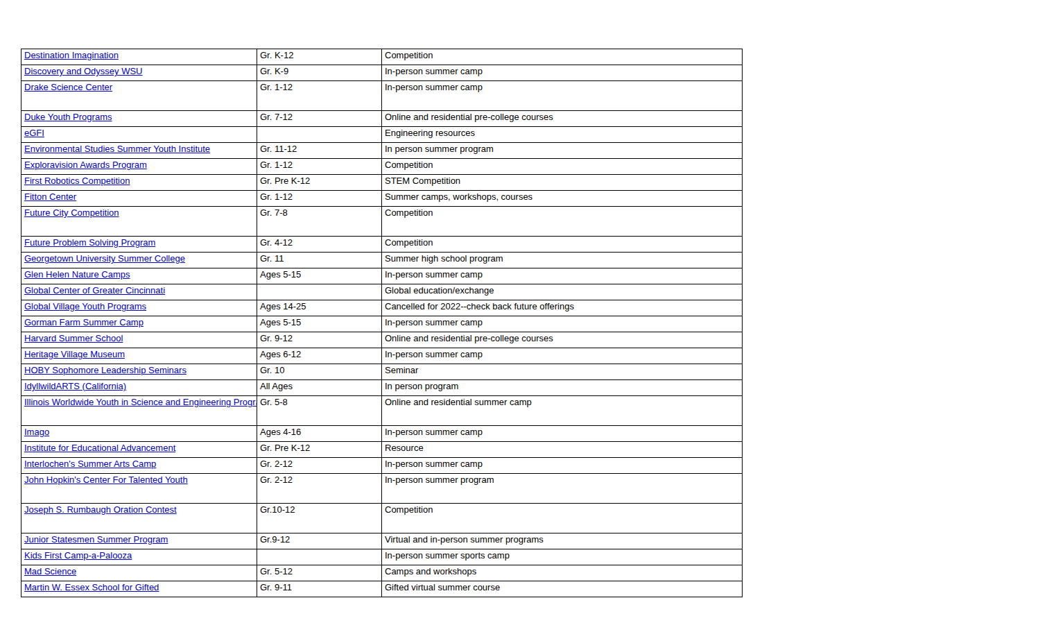| Destination Imagination | Gr. K-12 | Competition |
| Discovery and Odyssey WSU | Gr. K-9 | In-person summer camp |
| Drake Science Center | Gr. 1-12 | In-person summer camp |
| Duke Youth Programs | Gr. 7-12 | Online and residential pre-college courses |
| eGFI | | Engineering resources |
| Environmental Studies Summer Youth Institute | Gr. 11-12 | In person summer program |
| Exploravision Awards Program | Gr. 1-12 | Competition |
| First Robotics Competition | Gr. Pre K-12 | STEM Competition |
| Fitton Center | Gr. 1-12 | Summer camps, workshops, courses |
| Future City Competition | Gr. 7-8 | Competition |
| Future Problem Solving Program | Gr. 4-12 | Competition |
| Georgetown University Summer College | Gr. 11 | Summer high school program |
| Glen Helen Nature Camps | Ages 5-15 | In-person summer camp |
| Global Center of Greater Cincinnati | | Global education/exchange |
| Global Village Youth Programs | Ages 14-25 | Cancelled for 2022--check back future offerings |
| Gorman Farm Summer Camp | Ages 5-15 | In-person summer camp |
| Harvard Summer School | Gr. 9-12 | Online and residential pre-college courses |
| Heritage Village Museum | Ages 6-12 | In-person summer camp |
| HOBY Sophomore Leadership Seminars | Gr. 10 | Seminar |
| IdyllwildARTS (California) | All Ages | In person program |
| Illinois Worldwide Youth in Science and Engineering Program | Gr. 5-8 | Online and residential summer camp |
| Imago | Ages 4-16 | In-person summer camp |
| Institute for Educational Advancement | Gr. Pre K-12 | Resource |
| Interlochen's Summer Arts Camp | Gr. 2-12 | In-person summer camp |
| John Hopkin's Center For Talented Youth | Gr. 2-12 | In-person summer program |
| Joseph S. Rumbaugh Oration Contest | Gr.10-12 | Competition |
| Junior Statesmen Summer Program | Gr.9-12 | Virtual and in-person summer programs |
| Kids First Camp-a-Palooza | | In-person summer sports camp |
| Mad Science | Gr. 5-12 | Camps and workshops |
| Martin W. Essex School for Gifted | Gr. 9-11 | Gifted virtual summer course |